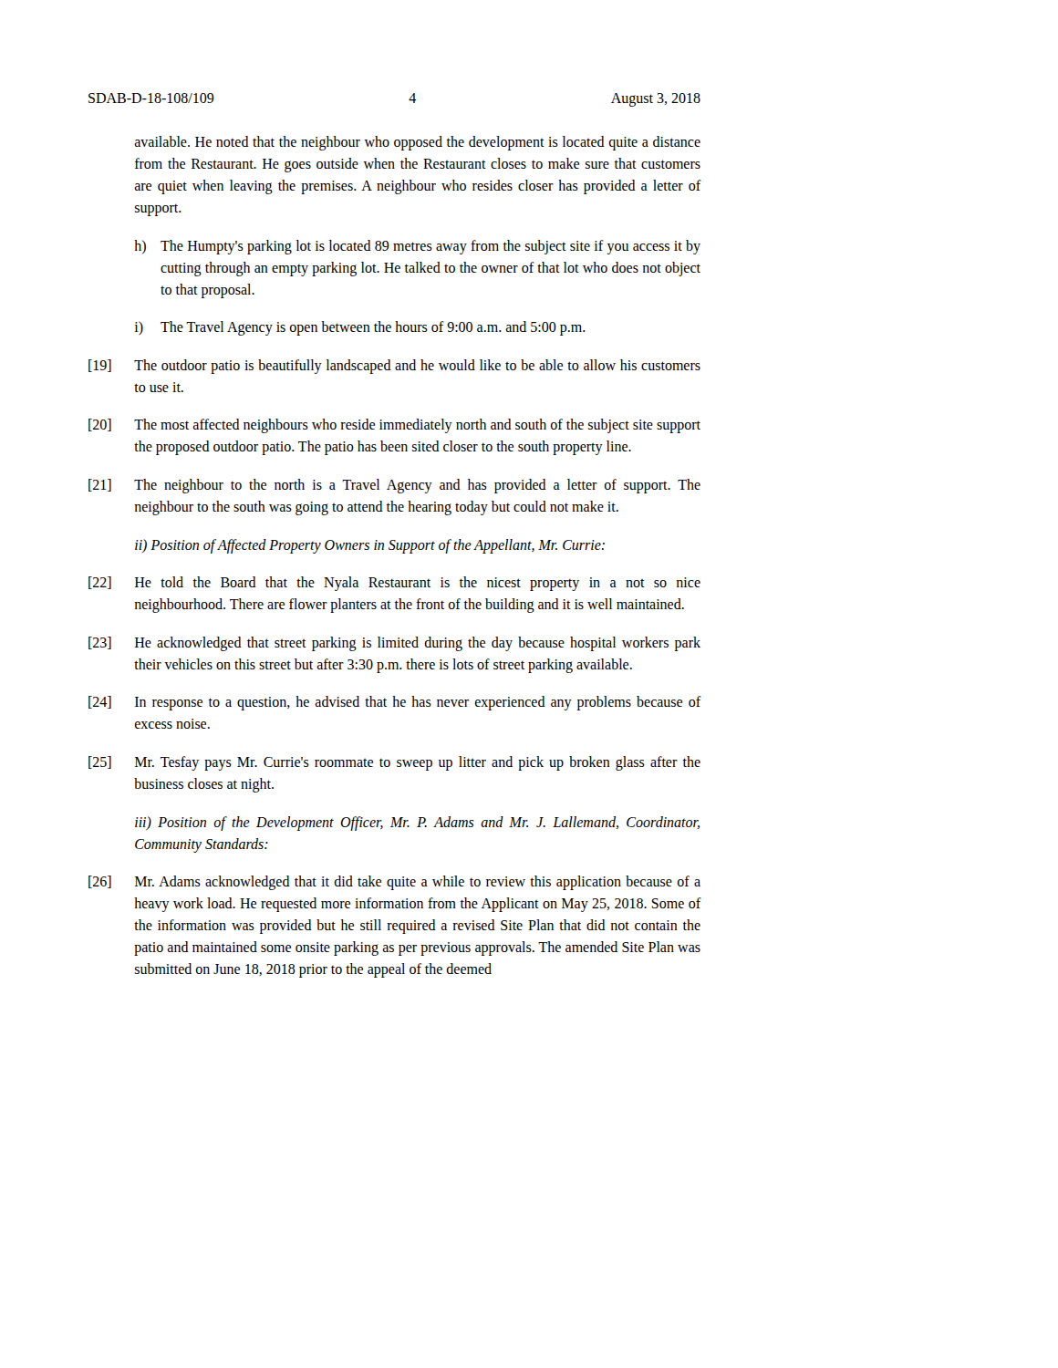SDAB-D-18-108/109
4
August 3, 2018
available. He noted that the neighbour who opposed the development is located quite a distance from the Restaurant. He goes outside when the Restaurant closes to make sure that customers are quiet when leaving the premises. A neighbour who resides closer has provided a letter of support.
h)
The Humpty's parking lot is located 89 metres away from the subject site if you access it by cutting through an empty parking lot. He talked to the owner of that lot who does not object to that proposal.
i)
The Travel Agency is open between the hours of 9:00 a.m. and 5:00 p.m.
[19]
The outdoor patio is beautifully landscaped and he would like to be able to allow his customers to use it.
[20]
The most affected neighbours who reside immediately north and south of the subject site support the proposed outdoor patio. The patio has been sited closer to the south property line.
[21]
The neighbour to the north is a Travel Agency and has provided a letter of support. The neighbour to the south was going to attend the hearing today but could not make it.
ii) Position of Affected Property Owners in Support of the Appellant, Mr. Currie:
[22]
He told the Board that the Nyala Restaurant is the nicest property in a not so nice neighbourhood. There are flower planters at the front of the building and it is well maintained.
[23]
He acknowledged that street parking is limited during the day because hospital workers park their vehicles on this street but after 3:30 p.m. there is lots of street parking available.
[24]
In response to a question, he advised that he has never experienced any problems because of excess noise.
[25]
Mr. Tesfay pays Mr. Currie's roommate to sweep up litter and pick up broken glass after the business closes at night.
iii) Position of the Development Officer, Mr. P. Adams and Mr. J. Lallemand, Coordinator, Community Standards:
[26]
Mr. Adams acknowledged that it did take quite a while to review this application because of a heavy work load. He requested more information from the Applicant on May 25, 2018. Some of the information was provided but he still required a revised Site Plan that did not contain the patio and maintained some onsite parking as per previous approvals. The amended Site Plan was submitted on June 18, 2018 prior to the appeal of the deemed